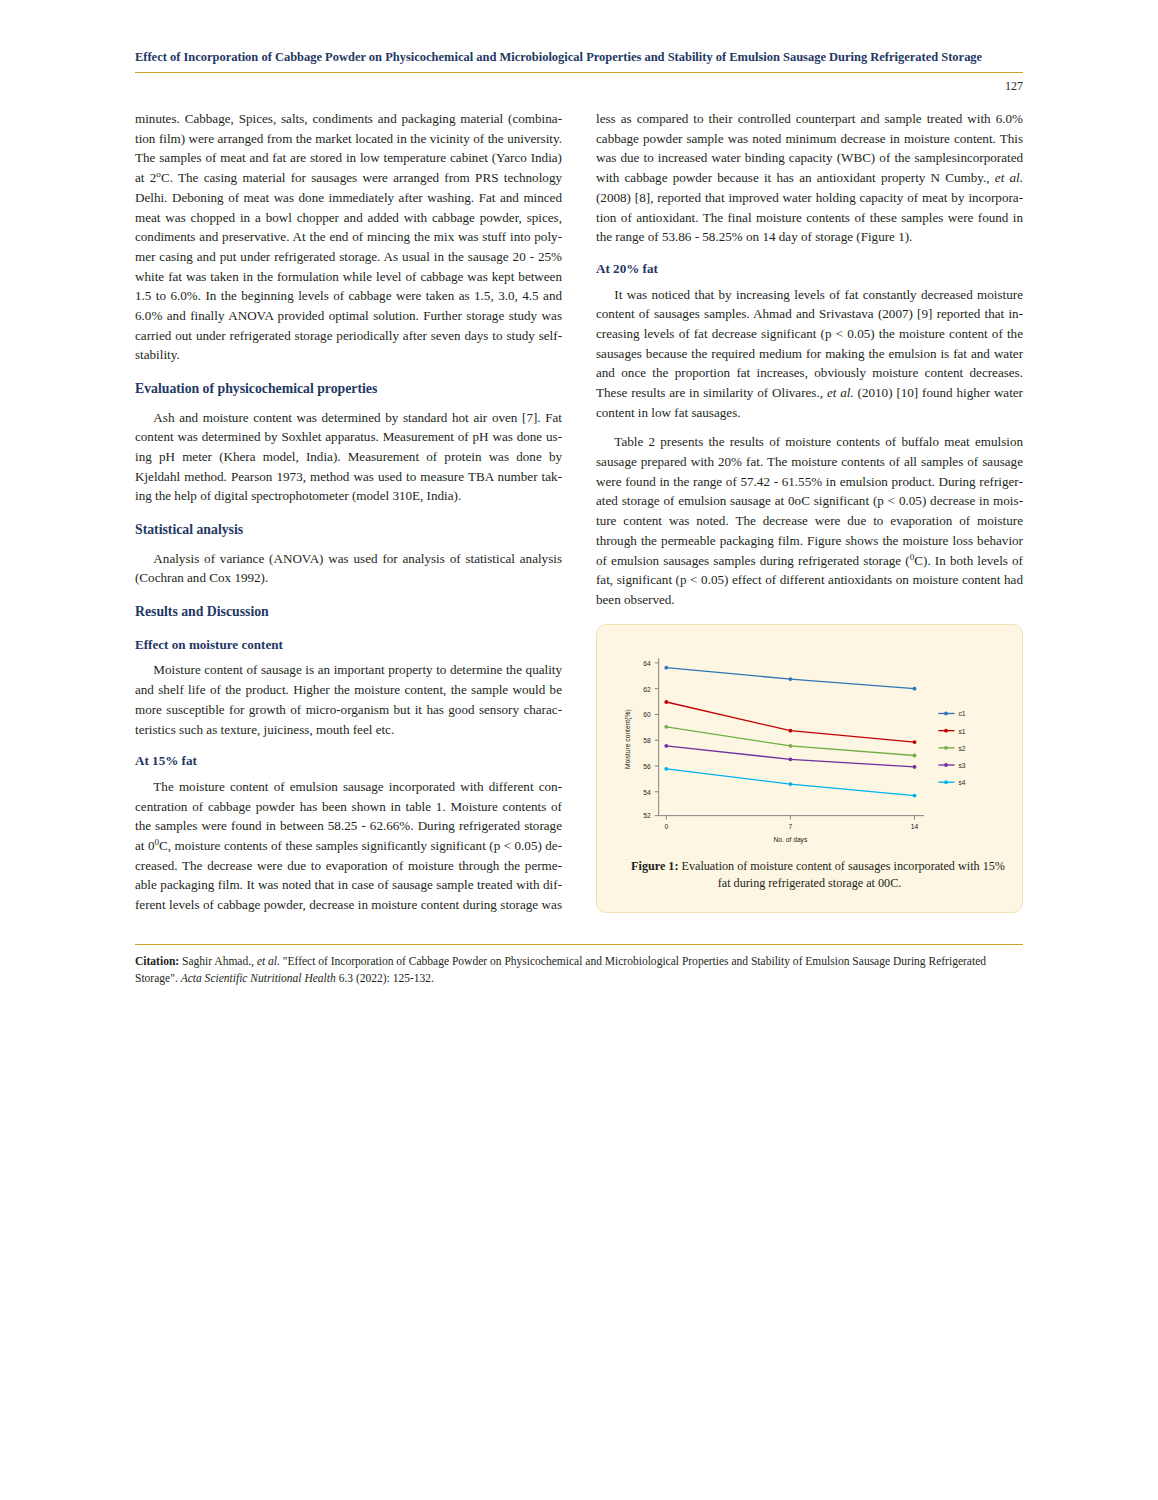Effect of Incorporation of Cabbage Powder on Physicochemical and Microbiological Properties and Stability of Emulsion Sausage During Refrigerated Storage
127
minutes. Cabbage, Spices, salts, condiments and packaging material (combination film) were arranged from the market located in the vicinity of the university. The samples of meat and fat are stored in low temperature cabinet (Yarco India) at 2oC. The casing material for sausages were arranged from PRS technology Delhi. Deboning of meat was done immediately after washing. Fat and minced meat was chopped in a bowl chopper and added with cabbage powder, spices, condiments and preservative. At the end of mincing the mix was stuff into polymer casing and put under refrigerated storage. As usual in the sausage 20 - 25% white fat was taken in the formulation while level of cabbage was kept between 1.5 to 6.0%. In the beginning levels of cabbage were taken as 1.5, 3.0, 4.5 and 6.0% and finally ANOVA provided optimal solution. Further storage study was carried out under refrigerated storage periodically after seven days to study self-stability.
Evaluation of physicochemical properties
Ash and moisture content was determined by standard hot air oven [7]. Fat content was determined by Soxhlet apparatus. Measurement of pH was done using pH meter (Khera model, India). Measurement of protein was done by Kjeldahl method. Pearson 1973, method was used to measure TBA number taking the help of digital spectrophotometer (model 310E, India).
Statistical analysis
Analysis of variance (ANOVA) was used for analysis of statistical analysis (Cochran and Cox 1992).
Results and Discussion
Effect on moisture content
Moisture content of sausage is an important property to determine the quality and shelf life of the product. Higher the moisture content, the sample would be more susceptible for growth of micro-organism but it has good sensory characteristics such as texture, juiciness, mouth feel etc.
At 15% fat
The moisture content of emulsion sausage incorporated with different concentration of cabbage powder has been shown in table 1. Moisture contents of the samples were found in between 58.25 - 62.66%. During refrigerated storage at 00C, moisture contents of these samples significantly significant (p < 0.05) decreased. The decrease were due to evaporation of moisture through the permeable packaging film. It was noted that in case of sausage sample treated with different levels of cabbage powder, decrease in moisture content during storage was less as compared to their controlled counterpart and sample treated with 6.0% cabbage powder sample was noted minimum decrease in moisture content. This was due to increased water binding capacity (WBC) of the samplesincorporated with cabbage powder because it has an antioxidant property N Cumby., et al. (2008) [8], reported that improved water holding capacity of meat by incorporation of antioxidant. The final moisture contents of these samples were found in the range of 53.86 - 58.25% on 14 day of storage (Figure 1).
At 20% fat
It was noticed that by increasing levels of fat constantly decreased moisture content of sausages samples. Ahmad and Srivastava (2007) [9] reported that increasing levels of fat decrease significant (p < 0.05) the moisture content of the sausages because the required medium for making the emulsion is fat and water and once the proportion fat increases, obviously moisture content decreases. These results are in similarity of Olivares., et al. (2010) [10] found higher water content in low fat sausages.
Table 2 presents the results of moisture contents of buffalo meat emulsion sausage prepared with 20% fat. The moisture contents of all samples of sausage were found in the range of 57.42 - 61.55% in emulsion product. During refrigerated storage of emulsion sausage at 0oC significant (p < 0.05) decrease in moisture content was noted. The decrease were due to evaporation of moisture through the permeable packaging film. Figure shows the moisture loss behavior of emulsion sausages samples during refrigerated storage (0C). In both levels of fat, significant (p < 0.05) effect of different antioxidants on moisture content had been observed.
64 62 60 58 56 54 52 Moisture content(%) 0 7 14 No. of days c1 s1 s2 s3 s4
Figure 1: Evaluation of moisture content of sausages incorporated with 15% fat during refrigerated storage at 00C.
Citation: Saghir Ahmad., et al. "Effect of Incorporation of Cabbage Powder on Physicochemical and Microbiological Properties and Stability of Emulsion Sausage During Refrigerated Storage". Acta Scientific Nutritional Health 6.3 (2022): 125-132.